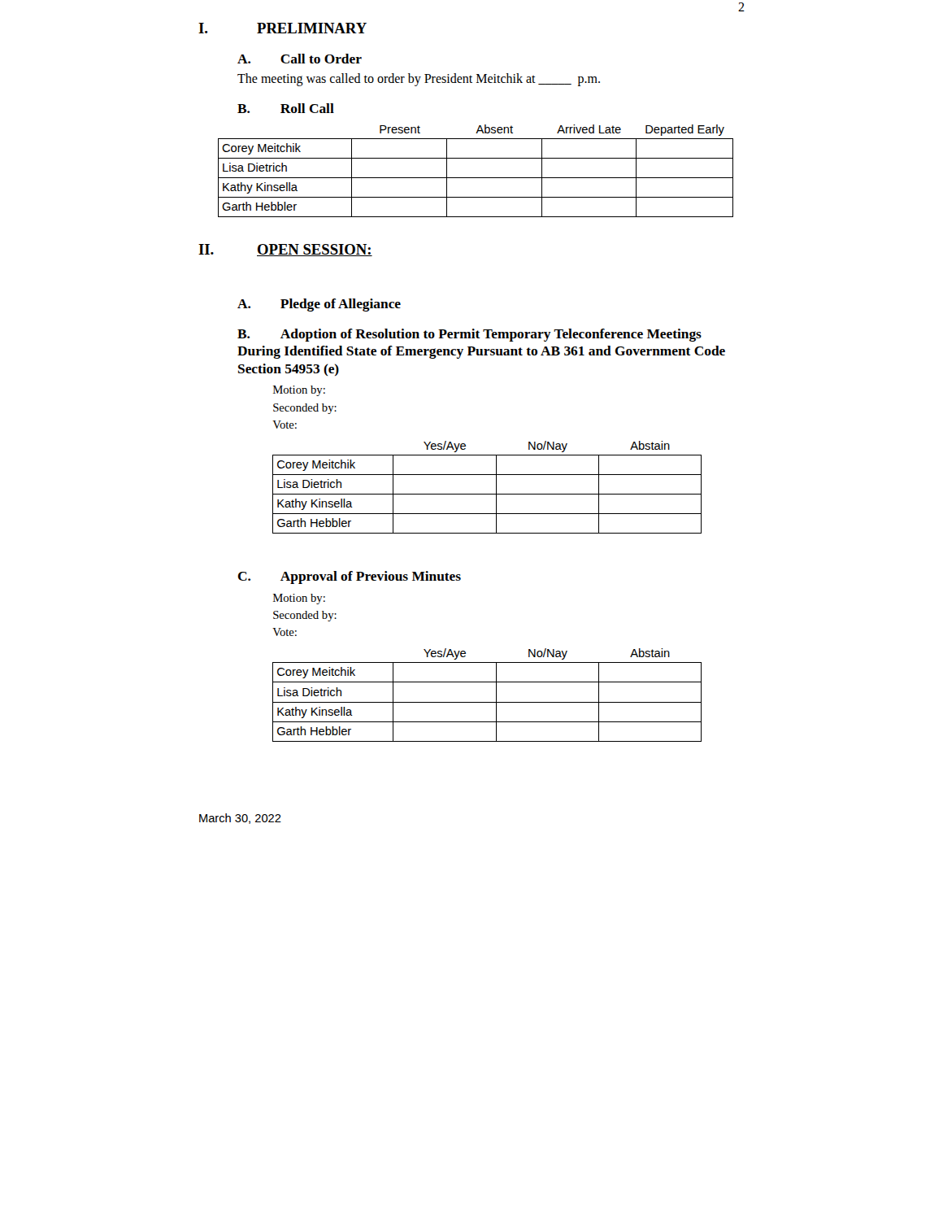2
I. PRELIMINARY
A. Call to Order
The meeting was called to order by President Meitchik at _____ p.m.
B. Roll Call
| | Present | Absent | Arrived Late | Departed Early |
| --- | --- | --- | --- | --- |
| Corey Meitchik | | | | |
| Lisa Dietrich | | | | |
| Kathy Kinsella | | | | |
| Garth Hebbler | | | | |
II. OPEN SESSION:
A. Pledge of Allegiance
B. Adoption of Resolution to Permit Temporary Teleconference Meetings During Identified State of Emergency Pursuant to AB 361 and Government Code Section 54953 (e)
Motion by:
Seconded by:
Vote:
| | Yes/Aye | No/Nay | Abstain |
| --- | --- | --- | --- |
| Corey Meitchik | | | |
| Lisa Dietrich | | | |
| Kathy Kinsella | | | |
| Garth Hebbler | | | |
C. Approval of Previous Minutes
Motion by:
Seconded by:
Vote:
| | Yes/Aye | No/Nay | Abstain |
| --- | --- | --- | --- |
| Corey Meitchik | | | |
| Lisa Dietrich | | | |
| Kathy Kinsella | | | |
| Garth Hebbler | | | |
March 30, 2022